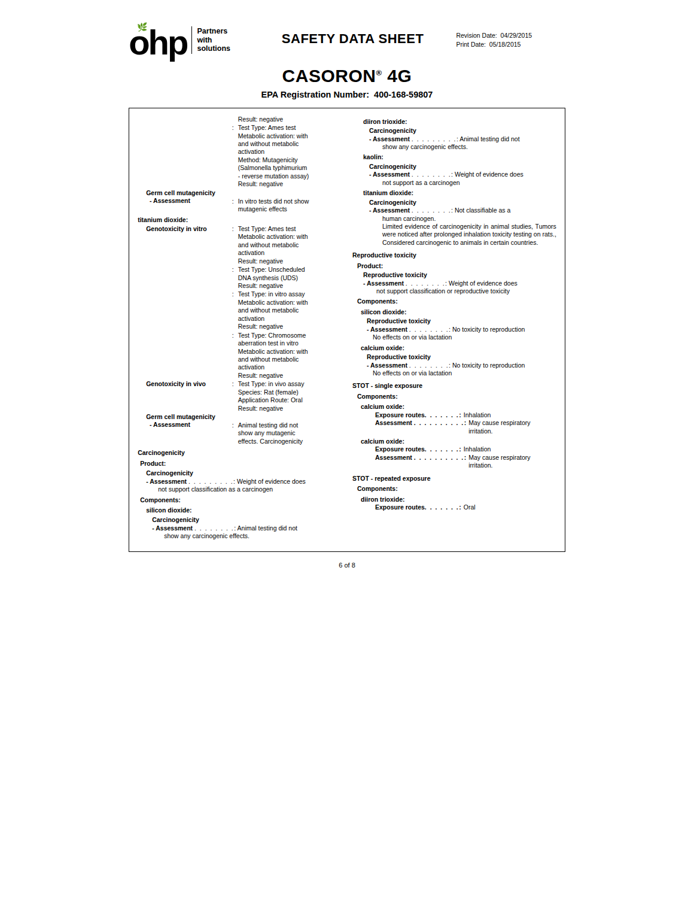🌿
ohp
Partners
with
solutions
SAFETY DATA SHEET
Revision Date: 04/29/2015
Print Date: 05/18/2015
CASORON® 4G
EPA Registration Number: 400-168-59807
Result: negative
Test Type: Ames test
Metabolic activation: with
and without metabolic
activation
Method: Mutagenicity
(Salmonella typhimurium
- reverse mutation assay)
Result: negative
Germ cell mutagenicity
- Assessment
In vitro tests did not show
mutagenic effects
titanium dioxide:
Genotoxicity in vitro
Test Type: Ames test
Metabolic activation: with
and without metabolic
activation
Result: negative
Test Type: Unscheduled
DNA synthesis (UDS)
Result: negative
Test Type: in vitro assay
Metabolic activation: with
and without metabolic
activation
Result: negative
Test Type: Chromosome
aberration test in vitro
Metabolic activation: with
and without metabolic
activation
Result: negative
Genotoxicity in vivo
Test Type: in vivo assay
Species: Rat (female)
Application Route: Oral
Result: negative
Germ cell mutagenicity
- Assessment
Animal testing did not
show any mutagenic
effects. Carcinogenicity
Carcinogenicity
Product:
Carcinogenicity
- Assessment . . . . . . . . .: Weight of evidence does
not support classification as a carcinogen
Components:
silicon dioxide:
Carcinogenicity
- Assessment . . . . . . . .: Animal testing did not
show any carcinogenic effects.
diiron trioxide:
Carcinogenicity
- Assessment . . . . . . . . .: Animal testing did not
show any carcinogenic effects.
kaolin:
Carcinogenicity
- Assessment . . . . . . . .: Weight of evidence does
not support as a carcinogen
titanium dioxide:
Carcinogenicity
- Assessment . . . . . . . .: Not classifiable as a
human carcinogen.
Limited evidence of carcinogenicity in animal studies, Tumors were noticed after prolonged inhalation toxicity testing on rats., Considered carcinogenic to animals in certain countries.
Reproductive toxicity
Product:
Reproductive toxicity
- Assessment . . . . . . . .: Weight of evidence does
not support classification or reproductive toxicity
Components:
silicon dioxide:
Reproductive toxicity
- Assessment . . . . . . . .: No toxicity to reproduction
No effects on or via lactation
calcium oxide:
Reproductive toxicity
- Assessment . . . . . . . .: No toxicity to reproduction
No effects on or via lactation
STOT - single exposure
Components:
calcium oxide:
Exposure routes. . . . . . .: Inhalation
Assessment . . . . . . . . . .: May cause respiratory
irritation.
calcium oxide:
Exposure routes. . . . . . .: Inhalation
Assessment . . . . . . . . . .: May cause respiratory
irritation.
STOT - repeated exposure
Components:
diiron trioxide:
Exposure routes. . . . . . .: Oral
6 of 8